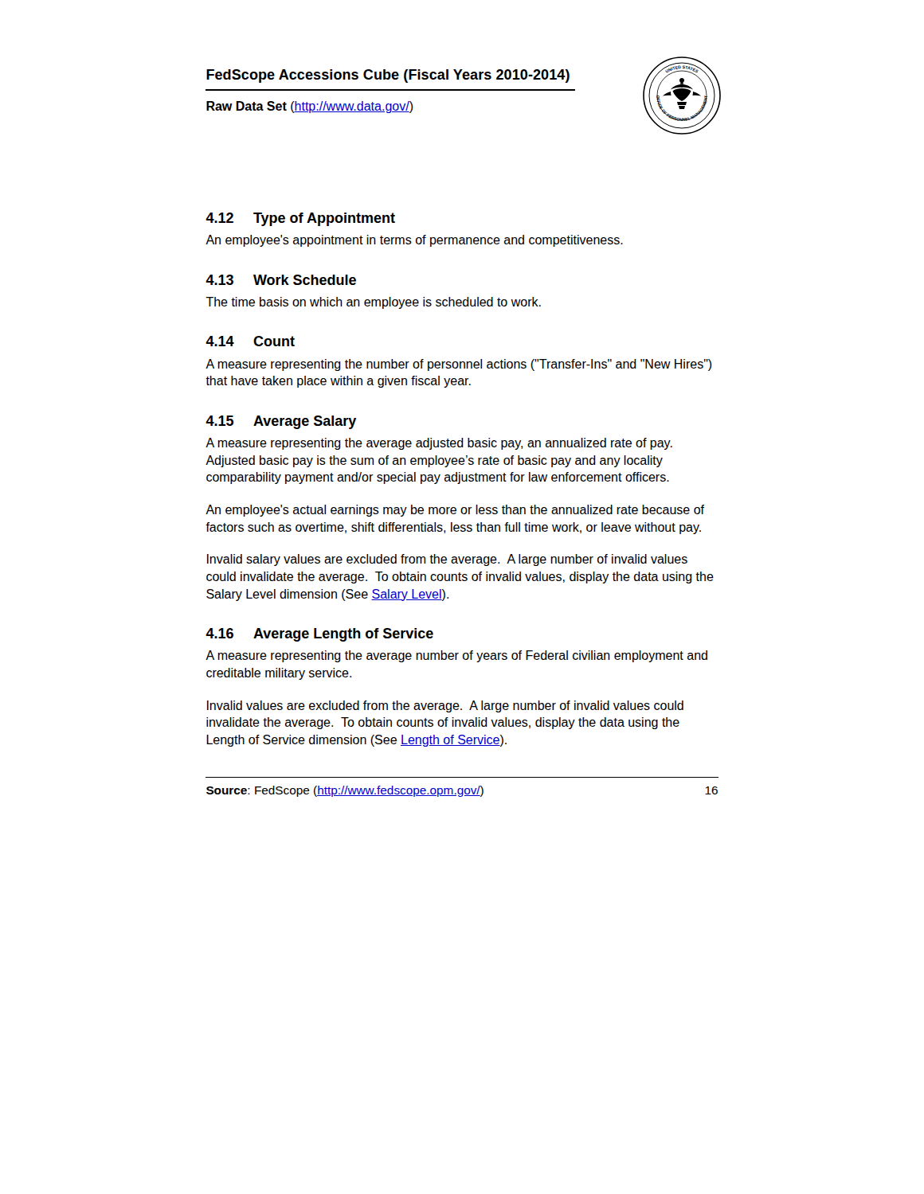FedScope Accessions Cube (Fiscal Years 2010-2014)
Raw Data Set (http://www.data.gov/)
UNITED STATES OFFICE OF PERSONNEL MANAGEMENT
4.12 Type of Appointment
An employee's appointment in terms of permanence and competitiveness.
4.13 Work Schedule
The time basis on which an employee is scheduled to work.
4.14 Count
A measure representing the number of personnel actions ("Transfer-Ins" and "New Hires") that have taken place within a given fiscal year.
4.15 Average Salary
A measure representing the average adjusted basic pay, an annualized rate of pay. Adjusted basic pay is the sum of an employee’s rate of basic pay and any locality comparability payment and/or special pay adjustment for law enforcement officers.
An employee's actual earnings may be more or less than the annualized rate because of factors such as overtime, shift differentials, less than full time work, or leave without pay.
Invalid salary values are excluded from the average. A large number of invalid values could invalidate the average. To obtain counts of invalid values, display the data using the Salary Level dimension (See Salary Level).
4.16 Average Length of Service
A measure representing the average number of years of Federal civilian employment and creditable military service.
Invalid values are excluded from the average. A large number of invalid values could invalidate the average. To obtain counts of invalid values, display the data using the Length of Service dimension (See Length of Service).
Source: FedScope (http://www.fedscope.opm.gov/)
16